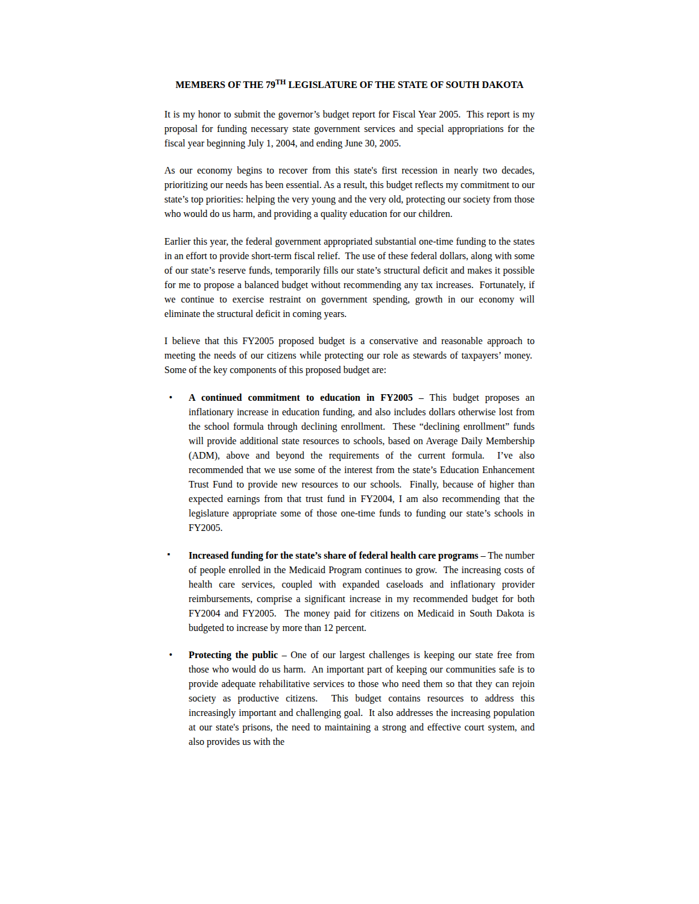MEMBERS OF THE 79TH LEGISLATURE OF THE STATE OF SOUTH DAKOTA
It is my honor to submit the governor’s budget report for Fiscal Year 2005. This report is my proposal for funding necessary state government services and special appropriations for the fiscal year beginning July 1, 2004, and ending June 30, 2005.
As our economy begins to recover from this state's first recession in nearly two decades, prioritizing our needs has been essential. As a result, this budget reflects my commitment to our state’s top priorities: helping the very young and the very old, protecting our society from those who would do us harm, and providing a quality education for our children.
Earlier this year, the federal government appropriated substantial one-time funding to the states in an effort to provide short-term fiscal relief. The use of these federal dollars, along with some of our state’s reserve funds, temporarily fills our state’s structural deficit and makes it possible for me to propose a balanced budget without recommending any tax increases. Fortunately, if we continue to exercise restraint on government spending, growth in our economy will eliminate the structural deficit in coming years.
I believe that this FY2005 proposed budget is a conservative and reasonable approach to meeting the needs of our citizens while protecting our role as stewards of taxpayers’ money. Some of the key components of this proposed budget are:
•A continued commitment to education in FY2005 – This budget proposes an inflationary increase in education funding, and also includes dollars otherwise lost from the school formula through declining enrollment. These “declining enrollment” funds will provide additional state resources to schools, based on Average Daily Membership (ADM), above and beyond the requirements of the current formula. I’ve also recommended that we use some of the interest from the state’s Education Enhancement Trust Fund to provide new resources to our schools. Finally, because of higher than expected earnings from that trust fund in FY2004, I am also recommending that the legislature appropriate some of those one-time funds to funding our state’s schools in FY2005.
▪Increased funding for the state’s share of federal health care programs – The number of people enrolled in the Medicaid Program continues to grow. The increasing costs of health care services, coupled with expanded caseloads and inflationary provider reimbursements, comprise a significant increase in my recommended budget for both FY2004 and FY2005. The money paid for citizens on Medicaid in South Dakota is budgeted to increase by more than 12 percent.
•Protecting the public – One of our largest challenges is keeping our state free from those who would do us harm. An important part of keeping our communities safe is to provide adequate rehabilitative services to those who need them so that they can rejoin society as productive citizens. This budget contains resources to address this increasingly important and challenging goal. It also addresses the increasing population at our state's prisons, the need to maintaining a strong and effective court system, and also provides us with the